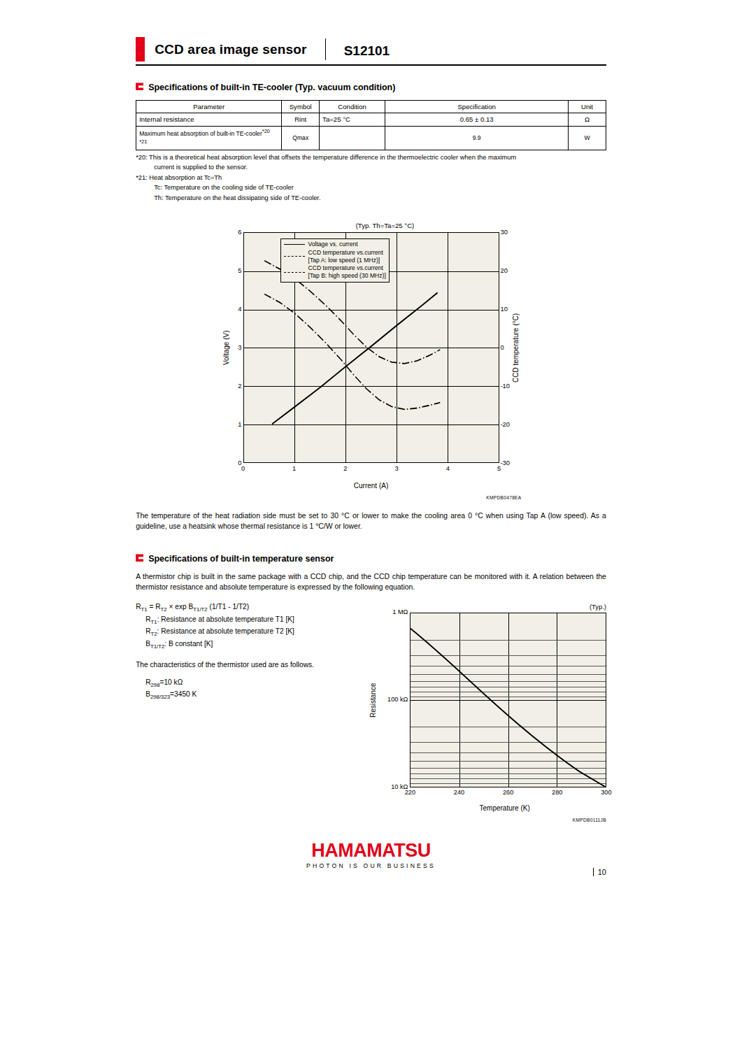CCD area image sensor
S12101
Specifications of built-in TE-cooler (Typ. vacuum condition)
| Parameter | Symbol | Condition | Specification | Unit |
| --- | --- | --- | --- | --- |
| Internal resistance | Rint | Ta=25 °C | 0.65 ± 0.13 | Ω |
| Maximum heat absorption of built-in TE-cooler *20 *21 | Qmax | | 9.9 | W |
*20: This is a theoretical heat absorption level that offsets the temperature difference in the thermoelectric cooler when the maximum
current is supplied to the sensor.
*21: Heat absorption at Tc=Th
Tc: Temperature on the cooling side of TE-cooler
Th: Temperature on the heat dissipating side of TE-cooler.
(Typ. Th=Ta=25 °C)
Voltage (V)
6 5 4 3 2 1 0
Voltage vs. current
CCD temperature vs.current
[Tap A: low speed (1 MHz)]
CCD temperature vs.current
[Tap B: high speed (30 MHz)]
30 20 10 0 -10 -20 -30
CCD temperature (°C)
0 1 2 3 4 5
Current (A)
KMPDB0478EA
The temperature of the heat radiation side must be set to 30 °C or lower to make the cooling area 0 °C when using Tap A (low speed). As a guideline, use a heatsink whose thermal resistance is 1 °C/W or lower.
Specifications of built-in temperature sensor
A thermistor chip is built in the same package with a CCD chip, and the CCD chip temperature can be monitored with it. A relation between the thermistor resistance and absolute temperature is expressed by the following equation.
RT1 = RT2 × exp BT1/T2 (1/T1 - 1/T2)
RT1: Resistance at absolute temperature T1 [K]
RT2: Resistance at absolute temperature T2 [K]
BT1/T2: B constant [K]
The characteristics of the thermistor used are as follows.
R298=10 kΩ
B298/323=3450 K
(Typ.)
Resistance
1 MΩ 100 kΩ 10 kΩ
220 240 260 280 300
Temperature (K)
KMPDB0111JB
HAMAMATSU
PHOTON IS OUR BUSINESS
10